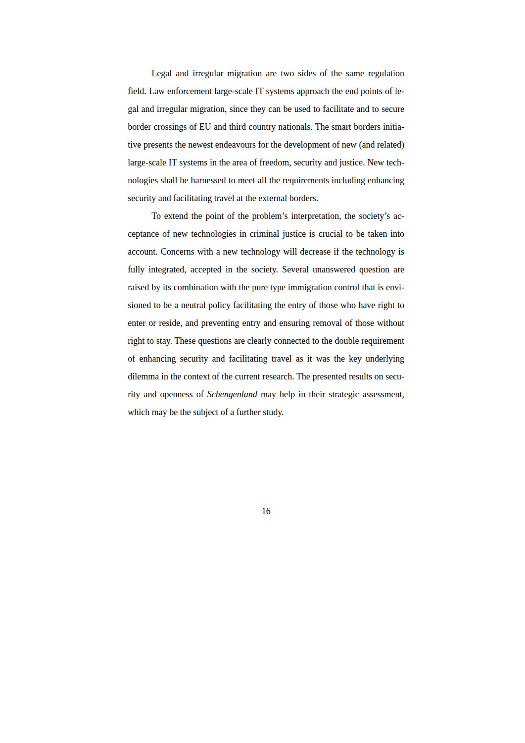Legal and irregular migration are two sides of the same regulation field. Law enforcement large-scale IT systems approach the end points of legal and irregular migration, since they can be used to facilitate and to secure border crossings of EU and third country nationals. The smart borders initiative presents the newest endeavours for the development of new (and related) large-scale IT systems in the area of freedom, security and justice. New technologies shall be harnessed to meet all the requirements including enhancing security and facilitating travel at the external borders.
To extend the point of the problem’s interpretation, the society’s acceptance of new technologies in criminal justice is crucial to be taken into account. Concerns with a new technology will decrease if the technology is fully integrated, accepted in the society. Several unanswered question are raised by its combination with the pure type immigration control that is envisioned to be a neutral policy facilitating the entry of those who have right to enter or reside, and preventing entry and ensuring removal of those without right to stay. These questions are clearly connected to the double requirement of enhancing security and facilitating travel as it was the key underlying dilemma in the context of the current research. The presented results on security and openness of Schengenland may help in their strategic assessment, which may be the subject of a further study.
16